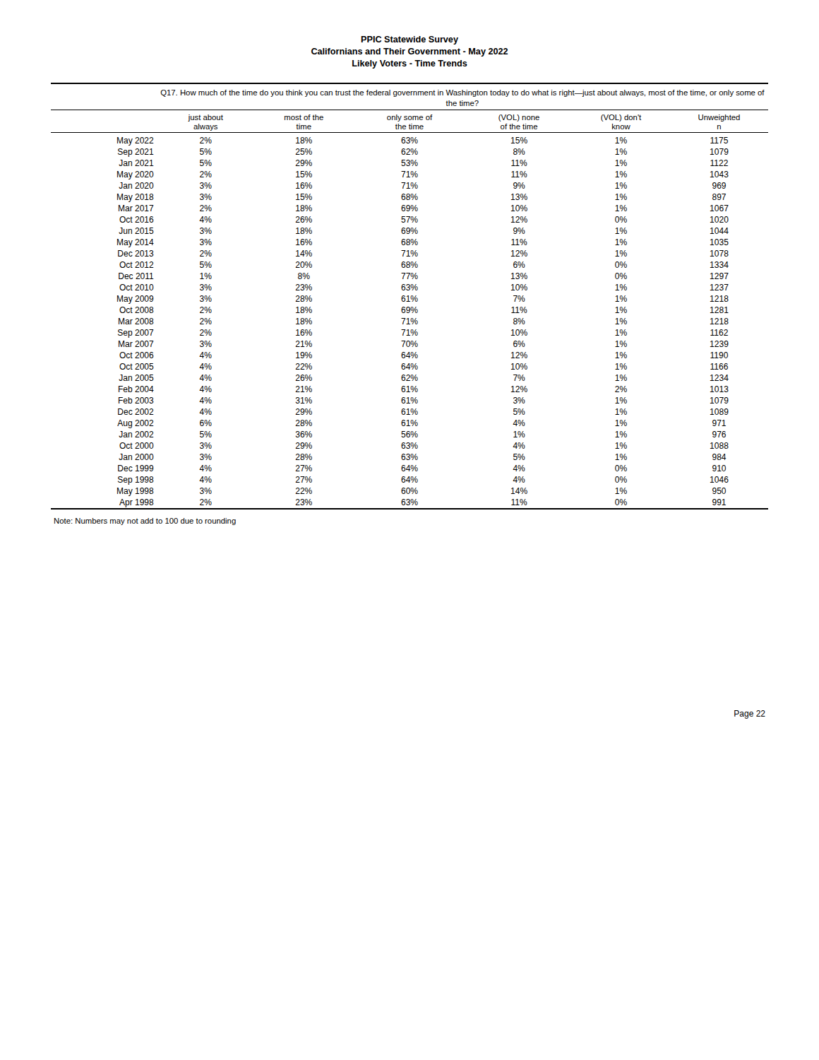PPIC Statewide Survey
Californians and Their Government - May 2022
Likely Voters - Time Trends
| | Q17. How much of the time do you think you can trust the federal government in Washington today to do what is right—just about always, most of the time, or only some of the time? |
| | just about always | most of the time | only some of the time | (VOL) none of the time | (VOL) don't know | Unweighted n |
| May 2022 | 2% | 18% | 63% | 15% | 1% | 1175 |
| Sep 2021 | 5% | 25% | 62% | 8% | 1% | 1079 |
| Jan 2021 | 5% | 29% | 53% | 11% | 1% | 1122 |
| May 2020 | 2% | 15% | 71% | 11% | 1% | 1043 |
| Jan 2020 | 3% | 16% | 71% | 9% | 1% | 969 |
| May 2018 | 3% | 15% | 68% | 13% | 1% | 897 |
| Mar 2017 | 2% | 18% | 69% | 10% | 1% | 1067 |
| Oct 2016 | 4% | 26% | 57% | 12% | 0% | 1020 |
| Jun 2015 | 3% | 18% | 69% | 9% | 1% | 1044 |
| May 2014 | 3% | 16% | 68% | 11% | 1% | 1035 |
| Dec 2013 | 2% | 14% | 71% | 12% | 1% | 1078 |
| Oct 2012 | 5% | 20% | 68% | 6% | 0% | 1334 |
| Dec 2011 | 1% | 8% | 77% | 13% | 0% | 1297 |
| Oct 2010 | 3% | 23% | 63% | 10% | 1% | 1237 |
| May 2009 | 3% | 28% | 61% | 7% | 1% | 1218 |
| Oct 2008 | 2% | 18% | 69% | 11% | 1% | 1281 |
| Mar 2008 | 2% | 18% | 71% | 8% | 1% | 1218 |
| Sep 2007 | 2% | 16% | 71% | 10% | 1% | 1162 |
| Mar 2007 | 3% | 21% | 70% | 6% | 1% | 1239 |
| Oct 2006 | 4% | 19% | 64% | 12% | 1% | 1190 |
| Oct 2005 | 4% | 22% | 64% | 10% | 1% | 1166 |
| Jan 2005 | 4% | 26% | 62% | 7% | 1% | 1234 |
| Feb 2004 | 4% | 21% | 61% | 12% | 2% | 1013 |
| Feb 2003 | 4% | 31% | 61% | 3% | 1% | 1079 |
| Dec 2002 | 4% | 29% | 61% | 5% | 1% | 1089 |
| Aug 2002 | 6% | 28% | 61% | 4% | 1% | 971 |
| Jan 2002 | 5% | 36% | 56% | 1% | 1% | 976 |
| Oct 2000 | 3% | 29% | 63% | 4% | 1% | 1088 |
| Jan 2000 | 3% | 28% | 63% | 5% | 1% | 984 |
| Dec 1999 | 4% | 27% | 64% | 4% | 0% | 910 |
| Sep 1998 | 4% | 27% | 64% | 4% | 0% | 1046 |
| May 1998 | 3% | 22% | 60% | 14% | 1% | 950 |
| Apr 1998 | 2% | 23% | 63% | 11% | 0% | 991 |
Note: Numbers may not add to 100 due to rounding
Page 22